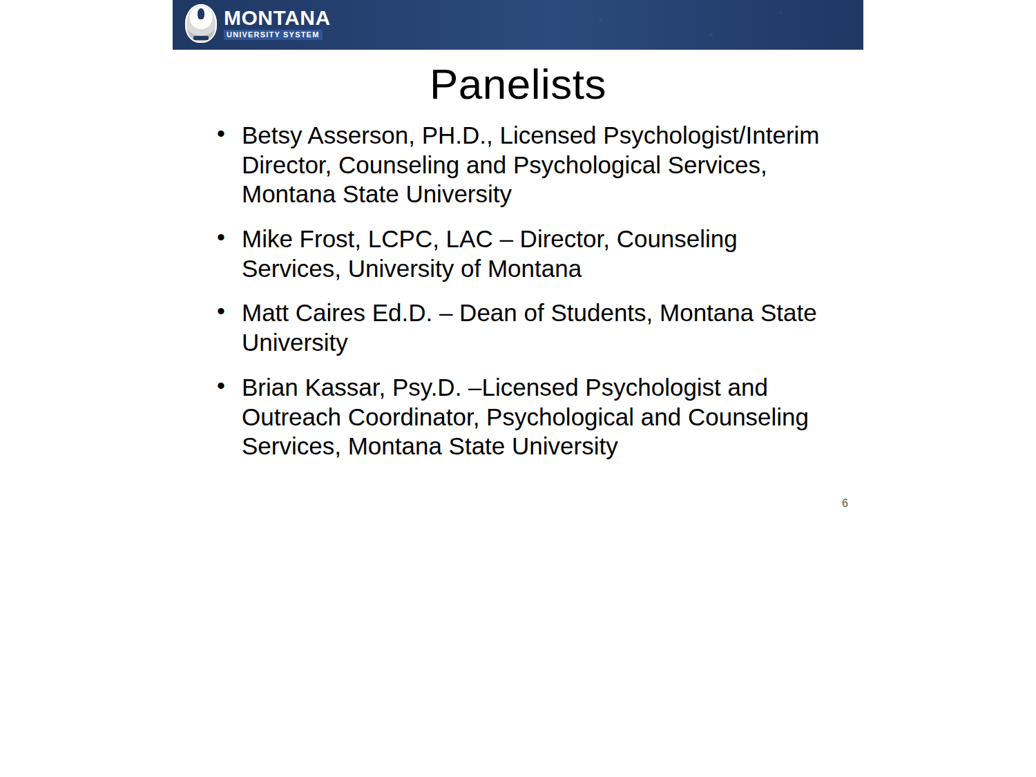MONTANA UNIVERSITY SYSTEM
Panelists
Betsy Asserson, PH.D., Licensed Psychologist/Interim Director, Counseling and Psychological Services, Montana State University
Mike Frost, LCPC, LAC – Director, Counseling Services, University of Montana
Matt Caires Ed.D. – Dean of Students, Montana State University
Brian Kassar, Psy.D. –Licensed Psychologist and Outreach Coordinator, Psychological and Counseling Services, Montana State University
6